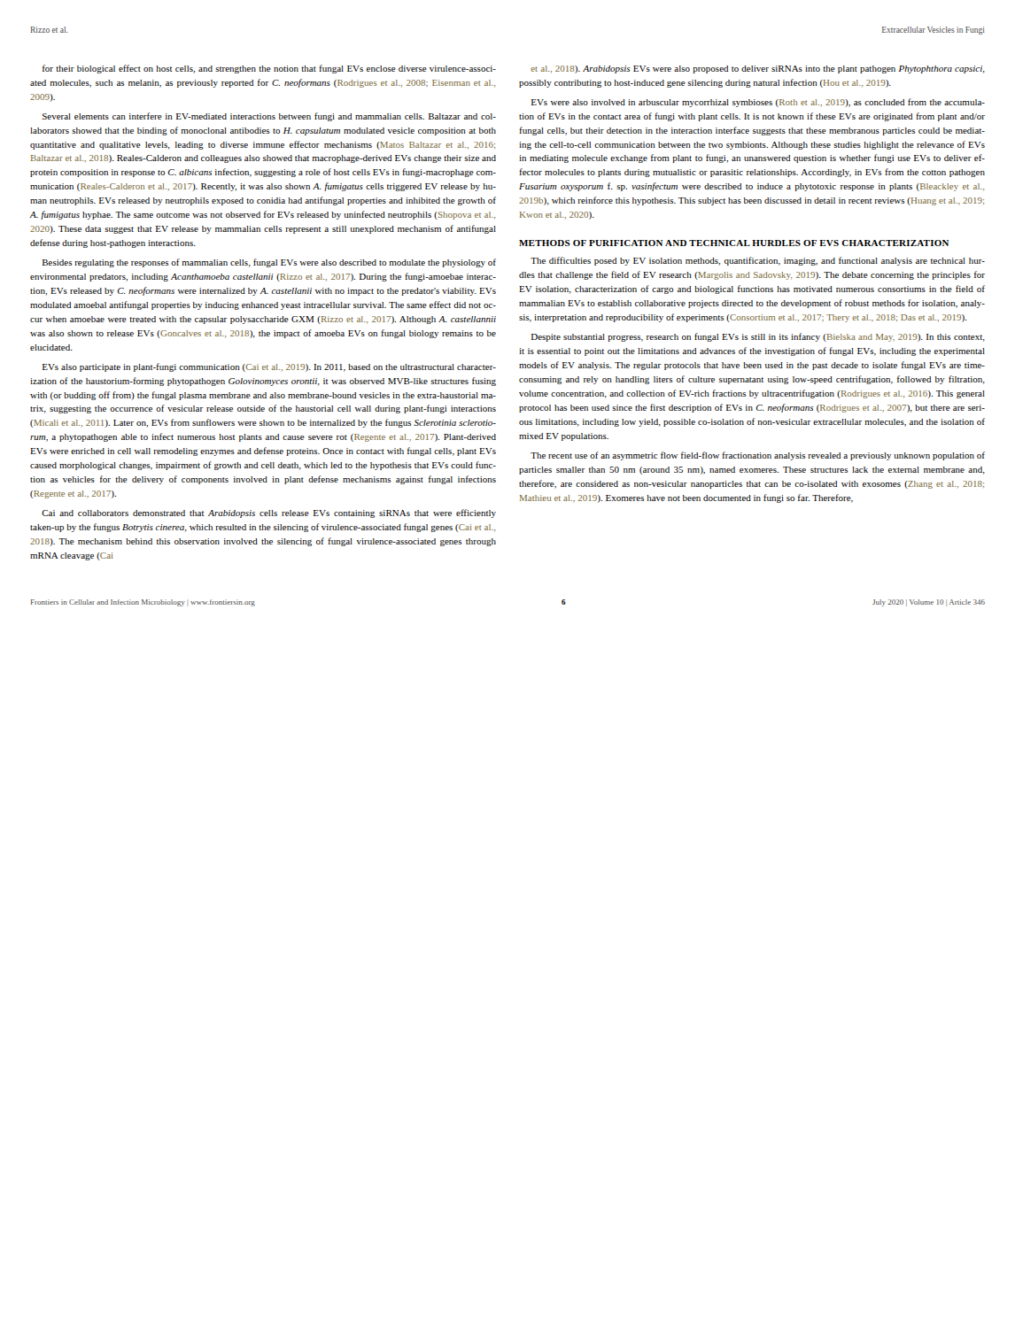Rizzo et al.
Extracellular Vesicles in Fungi
for their biological effect on host cells, and strengthen the notion that fungal EVs enclose diverse virulence-associated molecules, such as melanin, as previously reported for C. neoformans (Rodrigues et al., 2008; Eisenman et al., 2009).
Several elements can interfere in EV-mediated interactions between fungi and mammalian cells. Baltazar and collaborators showed that the binding of monoclonal antibodies to H. capsulatum modulated vesicle composition at both quantitative and qualitative levels, leading to diverse immune effector mechanisms (Matos Baltazar et al., 2016; Baltazar et al., 2018). Reales-Calderon and colleagues also showed that macrophage-derived EVs change their size and protein composition in response to C. albicans infection, suggesting a role of host cells EVs in fungi-macrophage communication (Reales-Calderon et al., 2017). Recently, it was also shown A. fumigatus cells triggered EV release by human neutrophils. EVs released by neutrophils exposed to conidia had antifungal properties and inhibited the growth of A. fumigatus hyphae. The same outcome was not observed for EVs released by uninfected neutrophils (Shopova et al., 2020). These data suggest that EV release by mammalian cells represent a still unexplored mechanism of antifungal defense during host-pathogen interactions.
Besides regulating the responses of mammalian cells, fungal EVs were also described to modulate the physiology of environmental predators, including Acanthamoeba castellanii (Rizzo et al., 2017). During the fungi-amoebae interaction, EVs released by C. neoformans were internalized by A. castellanii with no impact to the predator's viability. EVs modulated amoebal antifungal properties by inducing enhanced yeast intracellular survival. The same effect did not occur when amoebae were treated with the capsular polysaccharide GXM (Rizzo et al., 2017). Although A. castellannii was also shown to release EVs (Goncalves et al., 2018), the impact of amoeba EVs on fungal biology remains to be elucidated.
EVs also participate in plant-fungi communication (Cai et al., 2019). In 2011, based on the ultrastructural characterization of the haustorium-forming phytopathogen Golovinomyces orontii, it was observed MVB-like structures fusing with (or budding off from) the fungal plasma membrane and also membrane-bound vesicles in the extra-haustorial matrix, suggesting the occurrence of vesicular release outside of the haustorial cell wall during plant-fungi interactions (Micali et al., 2011). Later on, EVs from sunflowers were shown to be internalized by the fungus Sclerotinia sclerotiorum, a phytopathogen able to infect numerous host plants and cause severe rot (Regente et al., 2017). Plant-derived EVs were enriched in cell wall remodeling enzymes and defense proteins. Once in contact with fungal cells, plant EVs caused morphological changes, impairment of growth and cell death, which led to the hypothesis that EVs could function as vehicles for the delivery of components involved in plant defense mechanisms against fungal infections (Regente et al., 2017).
Cai and collaborators demonstrated that Arabidopsis cells release EVs containing siRNAs that were efficiently taken-up by the fungus Botrytis cinerea, which resulted in the silencing of virulence-associated fungal genes (Cai et al., 2018). The mechanism behind this observation involved the silencing of fungal virulence-associated genes through mRNA cleavage (Cai
et al., 2018). Arabidopsis EVs were also proposed to deliver siRNAs into the plant pathogen Phytophthora capsici, possibly contributing to host-induced gene silencing during natural infection (Hou et al., 2019).
EVs were also involved in arbuscular mycorrhizal symbioses (Roth et al., 2019), as concluded from the accumulation of EVs in the contact area of fungi with plant cells. It is not known if these EVs are originated from plant and/or fungal cells, but their detection in the interaction interface suggests that these membranous particles could be mediating the cell-to-cell communication between the two symbionts. Although these studies highlight the relevance of EVs in mediating molecule exchange from plant to fungi, an unanswered question is whether fungi use EVs to deliver effector molecules to plants during mutualistic or parasitic relationships. Accordingly, in EVs from the cotton pathogen Fusarium oxysporum f. sp. vasinfectum were described to induce a phytotoxic response in plants (Bleackley et al., 2019b), which reinforce this hypothesis. This subject has been discussed in detail in recent reviews (Huang et al., 2019; Kwon et al., 2020).
METHODS OF PURIFICATION AND TECHNICAL HURDLES OF EVs CHARACTERIZATION
The difficulties posed by EV isolation methods, quantification, imaging, and functional analysis are technical hurdles that challenge the field of EV research (Margolis and Sadovsky, 2019). The debate concerning the principles for EV isolation, characterization of cargo and biological functions has motivated numerous consortiums in the field of mammalian EVs to establish collaborative projects directed to the development of robust methods for isolation, analysis, interpretation and reproducibility of experiments (Consortium et al., 2017; Thery et al., 2018; Das et al., 2019).
Despite substantial progress, research on fungal EVs is still in its infancy (Bielska and May, 2019). In this context, it is essential to point out the limitations and advances of the investigation of fungal EVs, including the experimental models of EV analysis. The regular protocols that have been used in the past decade to isolate fungal EVs are time-consuming and rely on handling liters of culture supernatant using low-speed centrifugation, followed by filtration, volume concentration, and collection of EV-rich fractions by ultracentrifugation (Rodrigues et al., 2016). This general protocol has been used since the first description of EVs in C. neoformans (Rodrigues et al., 2007), but there are serious limitations, including low yield, possible co-isolation of non-vesicular extracellular molecules, and the isolation of mixed EV populations.
The recent use of an asymmetric flow field-flow fractionation analysis revealed a previously unknown population of particles smaller than 50 nm (around 35 nm), named exomeres. These structures lack the external membrane and, therefore, are considered as non-vesicular nanoparticles that can be co-isolated with exosomes (Zhang et al., 2018; Mathieu et al., 2019). Exomeres have not been documented in fungi so far. Therefore,
Frontiers in Cellular and Infection Microbiology | www.frontiersin.org
6
July 2020 | Volume 10 | Article 346